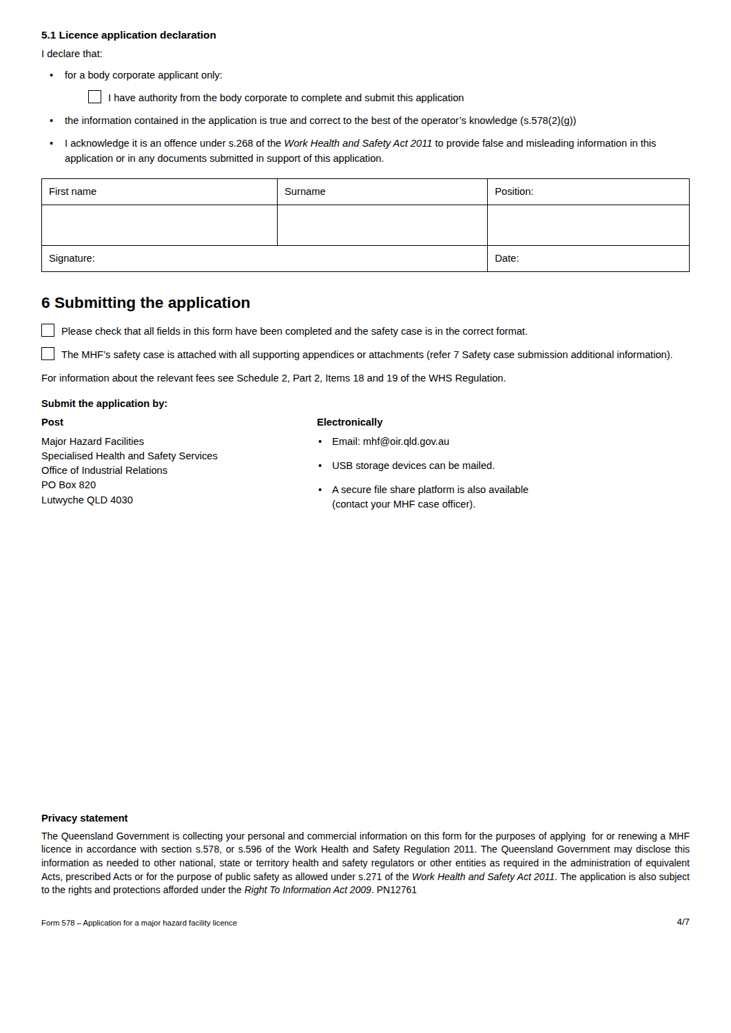5.1 Licence application declaration
I declare that:
for a body corporate applicant only:
I have authority from the body corporate to complete and submit this application
the information contained in the application is true and correct to the best of the operator’s knowledge (s.578(2)(g))
I acknowledge it is an offence under s.268 of the Work Health and Safety Act 2011 to provide false and misleading information in this application or in any documents submitted in support of this application.
| First name | Surname | Position: |
| Signature: | Date: |
6 Submitting the application
Please check that all fields in this form have been completed and the safety case is in the correct format.
The MHF’s safety case is attached with all supporting appendices or attachments (refer 7 Safety case submission additional information).
For information about the relevant fees see Schedule 2, Part 2, Items 18 and 19 of the WHS Regulation.
Submit the application by:
Post
Major Hazard Facilities
Specialised Health and Safety Services
Office of Industrial Relations
PO Box 820
Lutwyche QLD 4030
Electronically
Email: mhf@oir.qld.gov.au
USB storage devices can be mailed.
A secure file share platform is also available
(contact your MHF case officer).
Privacy statement
The Queensland Government is collecting your personal and commercial information on this form for the purposes of applying for or renewing a MHF licence in accordance with section s.578, or s.596 of the Work Health and Safety Regulation 2011. The Queensland Government may disclose this information as needed to other national, state or territory health and safety regulators or other entities as required in the administration of equivalent Acts, prescribed Acts or for the purpose of public safety as allowed under s.271 of the Work Health and Safety Act 2011. The application is also subject to the rights and protections afforded under the Right To Information Act 2009. PN12761
Form 578 – Application for a major hazard facility licence
4/7